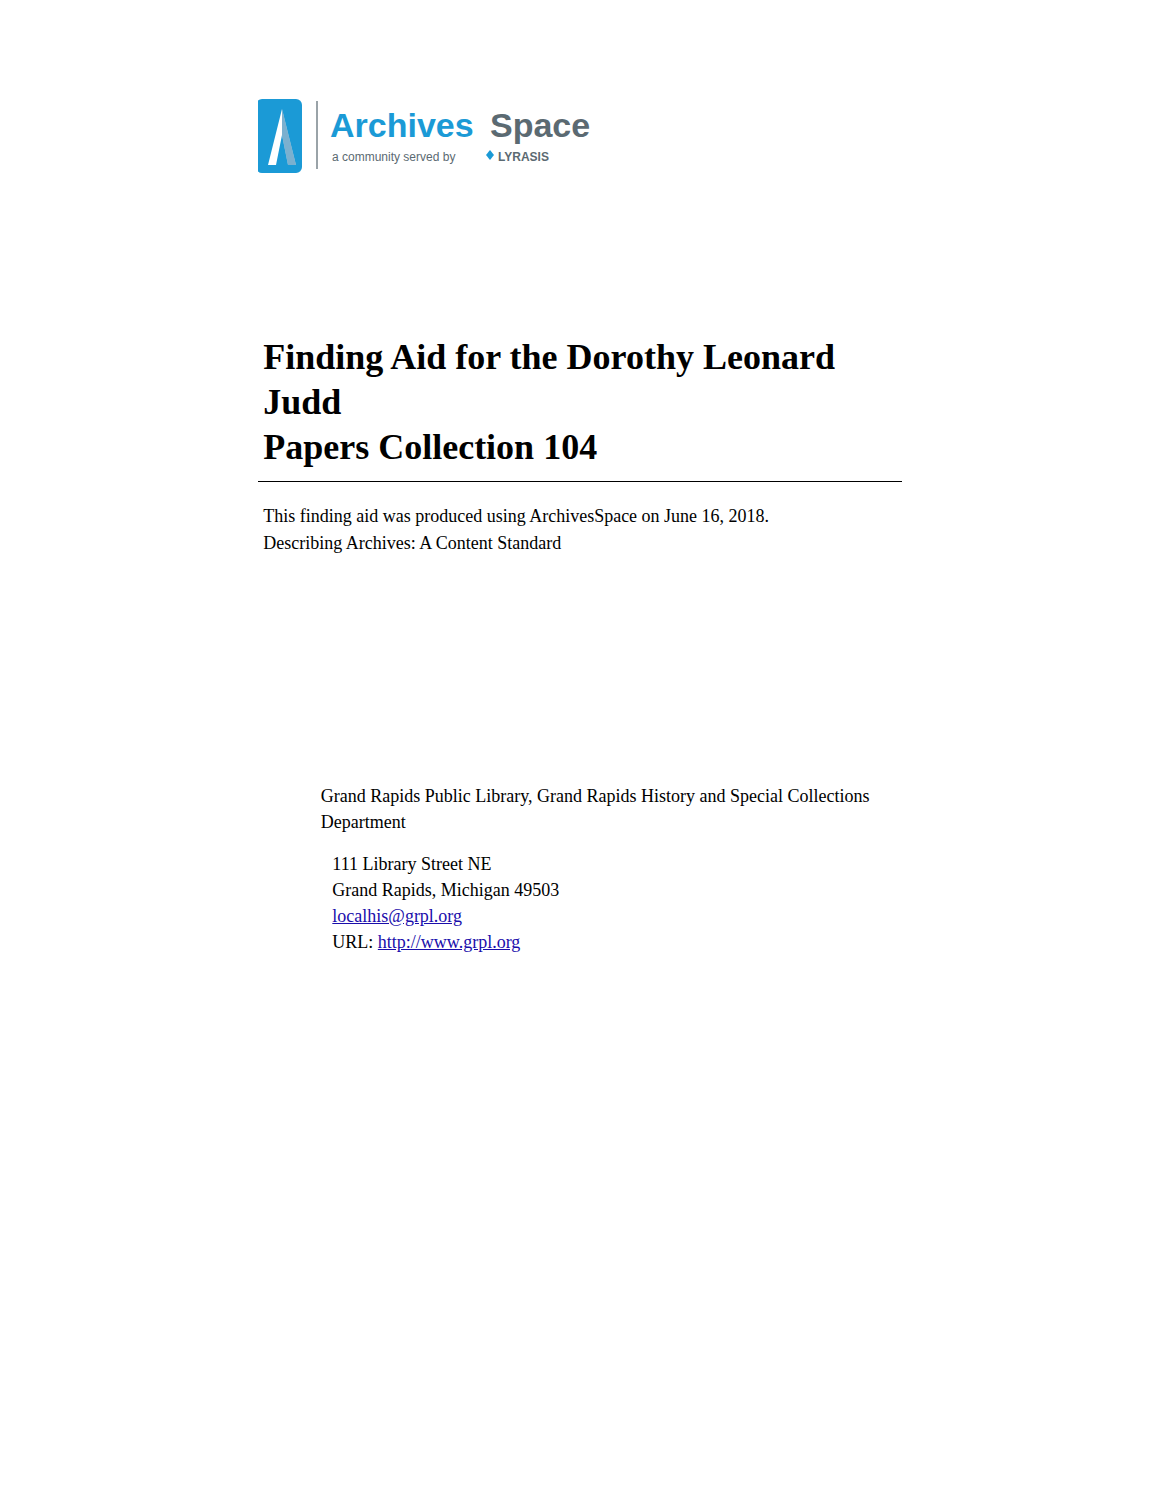Archives Space a community served by LYRASIS
Finding Aid for the Dorothy Leonard Judd
Papers Collection 104
This finding aid was produced using ArchivesSpace on June 16, 2018.
Describing Archives: A Content Standard
Grand Rapids Public Library, Grand Rapids History and Special Collections Department
111 Library Street NE
Grand Rapids, Michigan 49503
localhis@grpl.org
URL: http://www.grpl.org